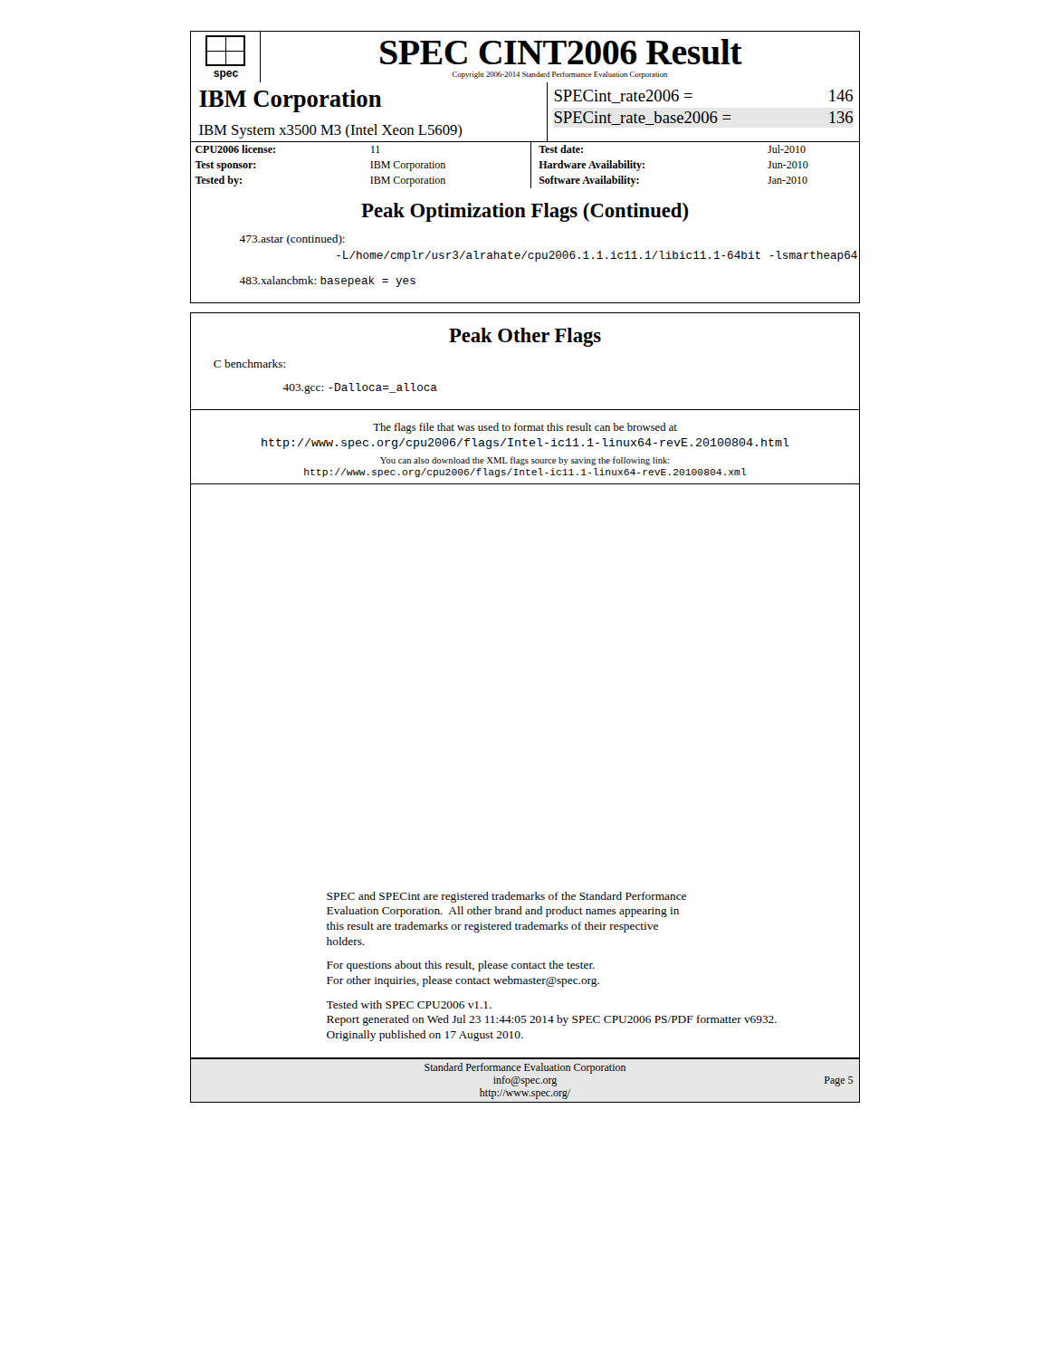spec
SPEC CINT2006 Result
Copyright 2006-2014 Standard Performance Evaluation Corporation
IBM Corporation
IBM System x3500 M3 (Intel Xeon L5609)
SPECint_rate2006 =146
SPECint_rate_base2006 =136
| CPU2006 license: | 11 | Test date: | Jul-2010 |
| Test sponsor: | IBM Corporation | Hardware Availability: | Jun-2010 |
| Tested by: | IBM Corporation | Software Availability: | Jan-2010 |
Peak Optimization Flags (Continued)
473.astar (continued):
-L/home/cmplr/usr3/alrahate/cpu2006.1.1.ic11.1/libic11.1-64bit -lsmartheap64
483.xalancbmk: basepeak = yes
Peak Other Flags
C benchmarks:
403.gcc: -Dalloca=_alloca
The flags file that was used to format this result can be browsed at
http://www.spec.org/cpu2006/flags/Intel-ic11.1-linux64-revE.20100804.html
You can also download the XML flags source by saving the following link:
http://www.spec.org/cpu2006/flags/Intel-ic11.1-linux64-revE.20100804.xml
SPEC and SPECint are registered trademarks of the Standard Performance
Evaluation Corporation. All other brand and product names appearing in
this result are trademarks or registered trademarks of their respective
holders.
For questions about this result, please contact the tester.
For other inquiries, please contact webmaster@spec.org.
Tested with SPEC CPU2006 v1.1.
Report generated on Wed Jul 23 11:44:05 2014 by SPEC CPU2006 PS/PDF formatter v6932.
Originally published on 17 August 2010.
Standard Performance Evaluation Corporation
info@spec.org
http://www.spec.org/
Page 5